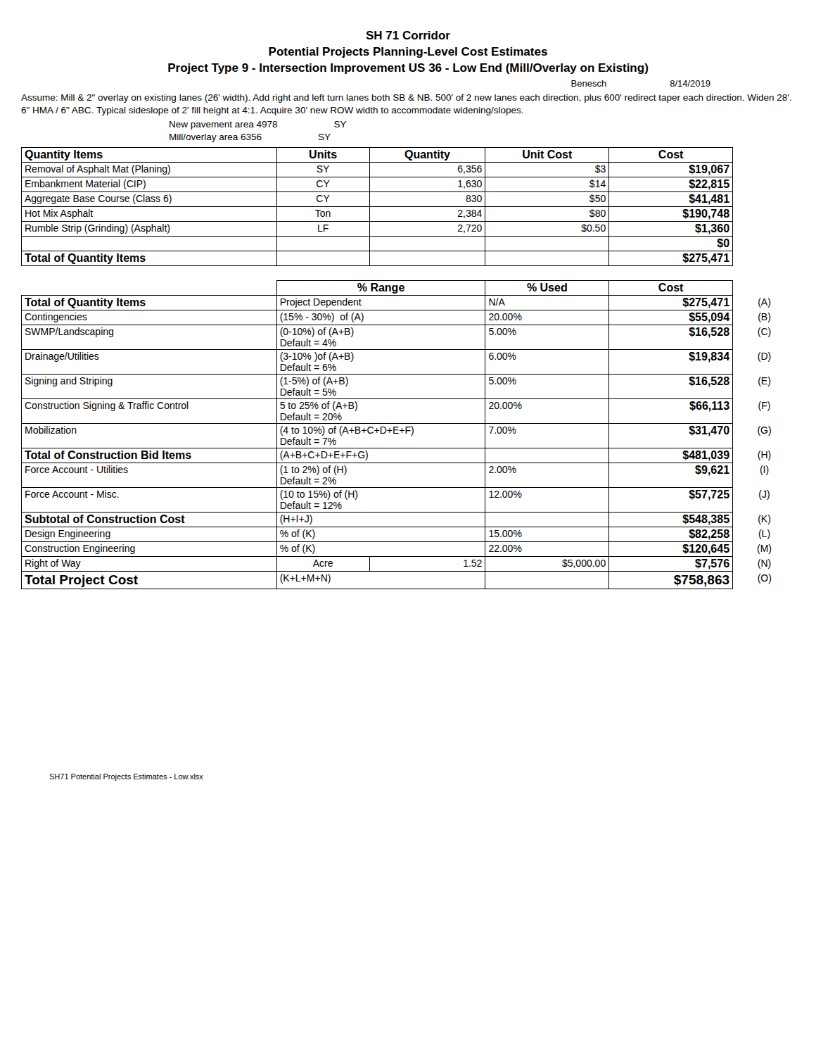SH 71 Corridor
Potential Projects Planning-Level Cost Estimates
Project Type 9 - Intersection Improvement US 36 - Low End (Mill/Overlay on Existing)
Benesch 8/14/2019
Assume: Mill & 2" overlay on existing lanes (26' width). Add right and left turn lanes both SB & NB. 500' of 2 new lanes each direction, plus 600' redirect taper each direction. Widen 28'. 6" HMA / 6" ABC. Typical sideslope of 2' fill height at 4:1. Acquire 30' new ROW width to accommodate widening/slopes.
New pavement area 4978 SY
Mill/overlay area 6356 SY
| Quantity Items | Units | Quantity | Unit Cost | Cost | |
| Removal of Asphalt Mat (Planing) | SY | 6,356 | $3 | $19,067 | |
| Embankment Material (CIP) | CY | 1,630 | $14 | $22,815 | |
| Aggregate Base Course (Class 6) | CY | 830 | $50 | $41,481 | |
| Hot Mix Asphalt | Ton | 2,384 | $80 | $190,748 | |
| Rumble Strip (Grinding) (Asphalt) | LF | 2,720 | $0.50 | $1,360 | |
| | | | | $0 | |
| Total of Quantity Items | | | | $275,471 | |
| | % Range | % Used | Cost | |
| Total of Quantity Items | Project Dependent | N/A | $275,471 | (A) |
| Contingencies | (15% - 30%) of (A) | 20.00% | $55,094 | (B) |
| SWMP/Landscaping | (0-10%) of (A+B) Default = 4% | 5.00% | $16,528 | (C) |
| Drainage/Utilities | (3-10% )of (A+B) Default = 6% | 6.00% | $19,834 | (D) |
| Signing and Striping | (1-5%) of (A+B) Default = 5% | 5.00% | $16,528 | (E) |
| Construction Signing & Traffic Control | 5 to 25% of (A+B) Default = 20% | 20.00% | $66,113 | (F) |
| Mobilization | (4 to 10%) of (A+B+C+D+E+F) Default = 7% | 7.00% | $31,470 | (G) |
| Total of Construction Bid Items | (A+B+C+D+E+F+G) | | $481,039 | (H) |
| Force Account - Utilities | (1 to 2%) of (H) Default = 2% | 2.00% | $9,621 | (I) |
| Force Account - Misc. | (10 to 15%) of (H) Default = 12% | 12.00% | $57,725 | (J) |
| Subtotal of Construction Cost | (H+I+J) | | $548,385 | (K) |
| Design Engineering | % of (K) | 15.00% | $82,258 | (L) |
| Construction Engineering | % of (K) | 22.00% | $120,645 | (M) |
| Right of Way | Acre | 1.52 | $5,000.00 | $7,576 | (N) |
| Total Project Cost | (K+L+M+N) | | $758,863 | (O) |
SH71 Potential Projects Estimates - Low.xlsx